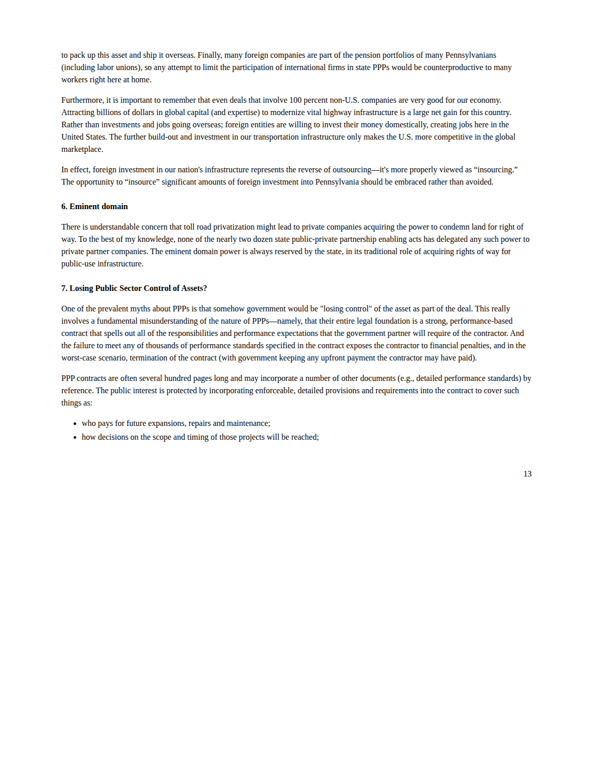to pack up this asset and ship it overseas. Finally, many foreign companies are part of the pension portfolios of many Pennsylvanians (including labor unions), so any attempt to limit the participation of international firms in state PPPs would be counterproductive to many workers right here at home.
Furthermore, it is important to remember that even deals that involve 100 percent non-U.S. companies are very good for our economy. Attracting billions of dollars in global capital (and expertise) to modernize vital highway infrastructure is a large net gain for this country. Rather than investments and jobs going overseas; foreign entities are willing to invest their money domestically, creating jobs here in the United States. The further build-out and investment in our transportation infrastructure only makes the U.S. more competitive in the global marketplace.
In effect, foreign investment in our nation's infrastructure represents the reverse of outsourcing—it's more properly viewed as “insourcing.” The opportunity to “insource” significant amounts of foreign investment into Pennsylvania should be embraced rather than avoided.
6. Eminent domain
There is understandable concern that toll road privatization might lead to private companies acquiring the power to condemn land for right of way. To the best of my knowledge, none of the nearly two dozen state public-private partnership enabling acts has delegated any such power to private partner companies. The eminent domain power is always reserved by the state, in its traditional role of acquiring rights of way for public-use infrastructure.
7. Losing Public Sector Control of Assets?
One of the prevalent myths about PPPs is that somehow government would be "losing control" of the asset as part of the deal. This really involves a fundamental misunderstanding of the nature of PPPs—namely, that their entire legal foundation is a strong, performance-based contract that spells out all of the responsibilities and performance expectations that the government partner will require of the contractor. And the failure to meet any of thousands of performance standards specified in the contract exposes the contractor to financial penalties, and in the worst-case scenario, termination of the contract (with government keeping any upfront payment the contractor may have paid).
PPP contracts are often several hundred pages long and may incorporate a number of other documents (e.g., detailed performance standards) by reference. The public interest is protected by incorporating enforceable, detailed provisions and requirements into the contract to cover such things as:
who pays for future expansions, repairs and maintenance;
how decisions on the scope and timing of those projects will be reached;
13